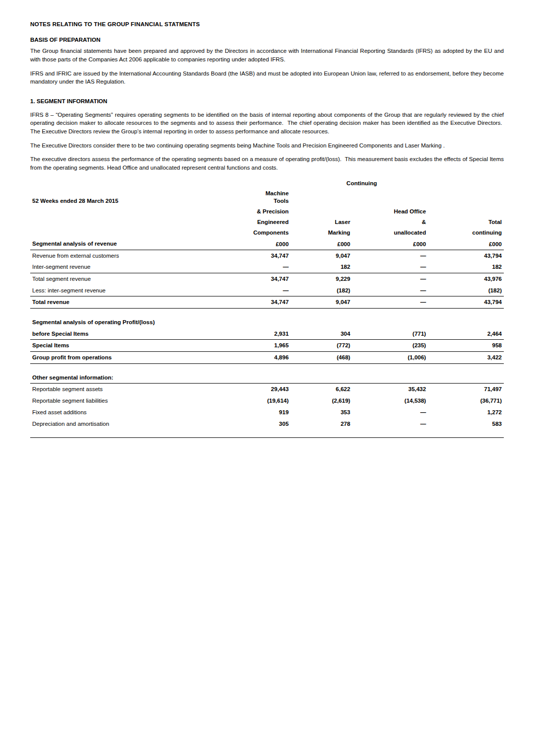NOTES RELATING TO THE GROUP FINANCIAL STATMENTS
BASIS OF PREPARATION
The Group financial statements have been prepared and approved by the Directors in accordance with International Financial Reporting Standards (IFRS) as adopted by the EU and with those parts of the Companies Act 2006 applicable to companies reporting under adopted IFRS.
IFRS and IFRIC are issued by the International Accounting Standards Board (the IASB) and must be adopted into European Union law, referred to as endorsement, before they become mandatory under the IAS Regulation.
1. SEGMENT INFORMATION
IFRS 8 – “Operating Segments” requires operating segments to be identified on the basis of internal reporting about components of the Group that are regularly reviewed by the chief operating decision maker to allocate resources to the segments and to assess their performance. The chief operating decision maker has been identified as the Executive Directors. The Executive Directors review the Group’s internal reporting in order to assess performance and allocate resources.
The Executive Directors consider there to be two continuing operating segments being Machine Tools and Precision Engineered Components and Laser Marking .
The executive directors assess the performance of the operating segments based on a measure of operating profit/(loss). This measurement basis excludes the effects of Special Items from the operating segments. Head Office and unallocated represent central functions and costs.
| | Continuing |
| 52 Weeks ended 28 March 2015 | Machine Tools | | | |
| | & Precision | | Head Office | |
| | Engineered | Laser | & | Total |
| | Components | Marking | unallocated | continuing |
| Segmental analysis of revenue | £000 | £000 | £000 | £000 |
| Revenue from external customers | 34,747 | 9,047 | — | 43,794 |
| Inter-segment revenue | — | 182 | — | 182 |
| Total segment revenue | 34,747 | 9,229 | — | 43,976 |
| Less: inter-segment revenue | — | (182) | — | (182) |
| Total revenue | 34,747 | 9,047 | — | 43,794 |
| Segmental analysis of operating Profit/(loss) | | | | |
| before Special Items | 2,931 | 304 | (771) | 2,464 |
| Special Items | 1,965 | (772) | (235) | 958 |
| Group profit from operations | 4,896 | (468) | (1,006) | 3,422 |
| Other segmental information: | | | | |
| Reportable segment assets | 29,443 | 6,622 | 35,432 | 71,497 |
| Reportable segment liabilities | (19,614) | (2,619) | (14,538) | (36,771) |
| Fixed asset additions | 919 | 353 | — | 1,272 |
| Depreciation and amortisation | 305 | 278 | — | 583 |